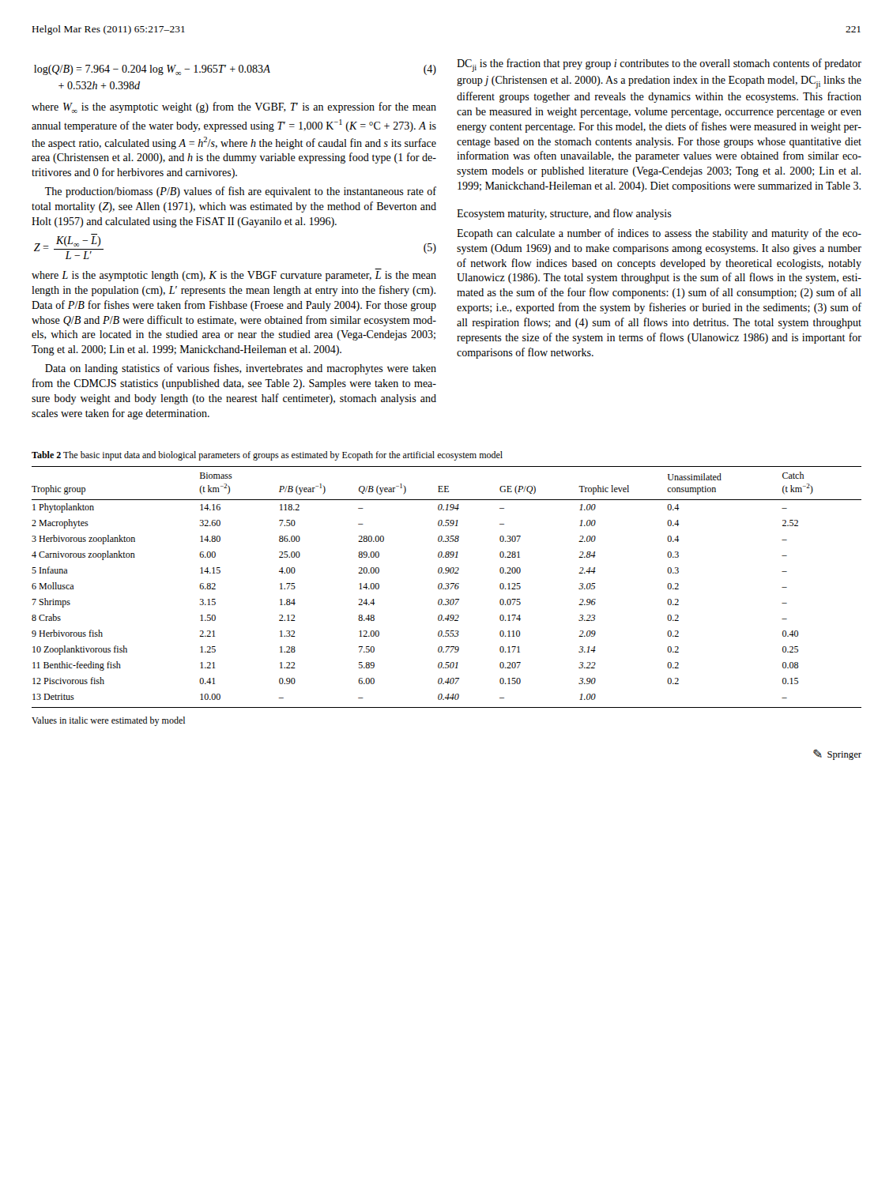Helgol Mar Res (2011) 65:217–231 221
log(Q/B) = 7.964 − 0.204 log W∞ − 1.965T′ + 0.083A + 0.532h + 0.398d (4)
where W∞ is the asymptotic weight (g) from the VGBF, T′ is an expression for the mean annual temperature of the water body, expressed using T′ = 1,000 K−1 (K = °C + 273). A is the aspect ratio, calculated using A = h 2/s, where h the height of caudal fin and s its surface area (Christensen et al. 2000), and h is the dummy variable expressing food type (1 for detritivores and 0 for herbivores and carnivores).
The production/biomass (P/B) values of fish are equivalent to the instantaneous rate of total mortality (Z), see Allen (1971), which was estimated by the method of Beverton and Holt (1957) and calculated using the FiSAT II (Gayanilo et al. 1996).
Z = K(L∞ − L) L − L′ (5)
where L is the asymptotic length (cm), K is the VBGF curvature parameter, L is the mean length in the population (cm), L′ represents the mean length at entry into the fishery (cm). Data of P/B for fishes were taken from Fishbase (Froese and Pauly 2004). For those group whose Q/B and P/B were difficult to estimate, were obtained from similar ecosystem models, which are located in the studied area or near the studied area (Vega-Cendejas 2003; Tong et al. 2000; Lin et al. 1999; Manickchand-Heileman et al. 2004).
Data on landing statistics of various fishes, invertebrates and macrophytes were taken from the CDMCJS statistics (unpublished data, see Table 2). Samples were taken to measure body weight and body length (to the nearest half centimeter), stomach analysis and scales were taken for age determination.
DCji is the fraction that prey group i contributes to the overall stomach contents of predator group j (Christensen et al. 2000). As a predation index in the Ecopath model, DCji links the different groups together and reveals the dynamics within the ecosystems. This fraction can be measured in weight percentage, volume percentage, occurrence percentage or even energy content percentage. For this model, the diets of fishes were measured in weight percentage based on the stomach contents analysis. For those groups whose quantitative diet information was often unavailable, the parameter values were obtained from similar ecosystem models or published literature (Vega-Cendejas 2003; Tong et al. 2000; Lin et al. 1999; Manickchand-Heileman et al. 2004). Diet compositions were summarized in Table 3.
Ecosystem maturity, structure, and flow analysis
Ecopath can calculate a number of indices to assess the stability and maturity of the ecosystem (Odum 1969) and to make comparisons among ecosystems. It also gives a number of network flow indices based on concepts developed by theoretical ecologists, notably Ulanowicz (1986). The total system throughput is the sum of all flows in the system, estimated as the sum of the four flow components: (1) sum of all consumption; (2) sum of all exports; i.e., exported from the system by fisheries or buried in the sediments; (3) sum of all respiration flows; and (4) sum of all flows into detritus. The total system throughput represents the size of the system in terms of flows (Ulanowicz 1986) and is important for comparisons of flow networks.
Table 2 The basic input data and biological parameters of groups as estimated by Ecopath for the artificial ecosystem model
| Trophic group | Biomass (t km −2 ) | P / B (year −1 ) | Q / B (year −1 ) | EE | GE ( P / Q ) | Trophic level | Unassimilated consumption | Catch (t km −2 ) |
| --- | --- | --- | --- | --- | --- | --- | --- | --- |
| 1 Phytoplankton | 14.16 | 118.2 | – | 0.194 | – | 1.00 | 0.4 | – |
| 2 Macrophytes | 32.60 | 7.50 | – | 0.591 | – | 1.00 | 0.4 | 2.52 |
| 3 Herbivorous zooplankton | 14.80 | 86.00 | 280.00 | 0.358 | 0.307 | 2.00 | 0.4 | – |
| 4 Carnivorous zooplankton | 6.00 | 25.00 | 89.00 | 0.891 | 0.281 | 2.84 | 0.3 | – |
| 5 Infauna | 14.15 | 4.00 | 20.00 | 0.902 | 0.200 | 2.44 | 0.3 | – |
| 6 Mollusca | 6.82 | 1.75 | 14.00 | 0.376 | 0.125 | 3.05 | 0.2 | – |
| 7 Shrimps | 3.15 | 1.84 | 24.4 | 0.307 | 0.075 | 2.96 | 0.2 | – |
| 8 Crabs | 1.50 | 2.12 | 8.48 | 0.492 | 0.174 | 3.23 | 0.2 | – |
| 9 Herbivorous fish | 2.21 | 1.32 | 12.00 | 0.553 | 0.110 | 2.09 | 0.2 | 0.40 |
| 10 Zooplanktivorous fish | 1.25 | 1.28 | 7.50 | 0.779 | 0.171 | 3.14 | 0.2 | 0.25 |
| 11 Benthic-feeding fish | 1.21 | 1.22 | 5.89 | 0.501 | 0.207 | 3.22 | 0.2 | 0.08 |
| 12 Piscivorous fish | 0.41 | 0.90 | 6.00 | 0.407 | 0.150 | 3.90 | 0.2 | 0.15 |
| 13 Detritus | 10.00 | – | – | 0.440 | – | 1.00 | | – |
Values in italic were estimated by model
✎ Springer